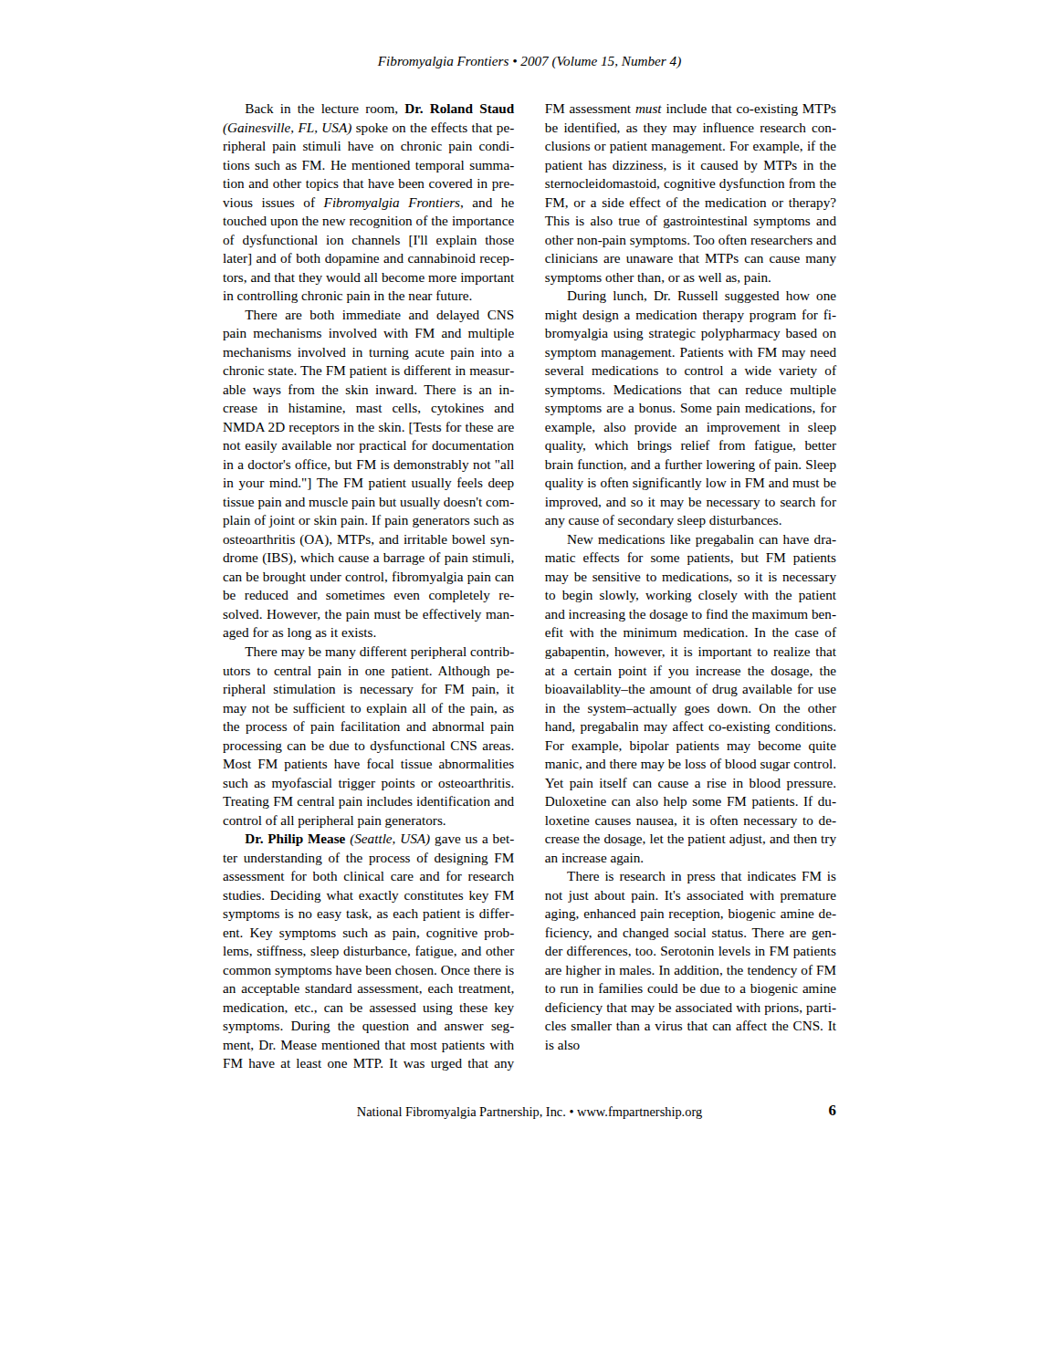Fibromyalgia Frontiers • 2007 (Volume 15, Number 4)
Back in the lecture room, Dr. Roland Staud (Gainesville, FL, USA) spoke on the effects that peripheral pain stimuli have on chronic pain conditions such as FM. He mentioned temporal summation and other topics that have been covered in previous issues of Fibromyalgia Frontiers, and he touched upon the new recognition of the importance of dysfunctional ion channels [I'll explain those later] and of both dopamine and cannabinoid receptors, and that they would all become more important in controlling chronic pain in the near future.
There are both immediate and delayed CNS pain mechanisms involved with FM and multiple mechanisms involved in turning acute pain into a chronic state. The FM patient is different in measurable ways from the skin inward. There is an increase in histamine, mast cells, cytokines and NMDA 2D receptors in the skin. [Tests for these are not easily available nor practical for documentation in a doctor's office, but FM is demonstrably not "all in your mind."] The FM patient usually feels deep tissue pain and muscle pain but usually doesn't complain of joint or skin pain. If pain generators such as osteoarthritis (OA), MTPs, and irritable bowel syndrome (IBS), which cause a barrage of pain stimuli, can be brought under control, fibromyalgia pain can be reduced and sometimes even completely resolved. However, the pain must be effectively managed for as long as it exists.
There may be many different peripheral contributors to central pain in one patient. Although peripheral stimulation is necessary for FM pain, it may not be sufficient to explain all of the pain, as the process of pain facilitation and abnormal pain processing can be due to dysfunctional CNS areas. Most FM patients have focal tissue abnormalities such as myofascial trigger points or osteoarthritis. Treating FM central pain includes identification and control of all peripheral pain generators.
Dr. Philip Mease (Seattle, USA) gave us a better understanding of the process of designing FM assessment for both clinical care and for research studies. Deciding what exactly constitutes key FM symptoms is no easy task, as each patient is different. Key symptoms such as pain, cognitive problems, stiffness, sleep disturbance, fatigue, and other common symptoms have been chosen. Once there is an acceptable standard assessment, each treatment, medication, etc., can be assessed using these key symptoms. During the question and answer segment, Dr. Mease mentioned that most patients with FM have at least one MTP. It was urged that any FM assessment must include that co-existing MTPs be identified, as they may influence research conclusions or patient management. For example, if the patient has dizziness, is it caused by MTPs in the sternocleidomastoid, cognitive dysfunction from the FM, or a side effect of the medication or therapy? This is also true of gastrointestinal symptoms and other non-pain symptoms. Too often researchers and clinicians are unaware that MTPs can cause many symptoms other than, or as well as, pain.
During lunch, Dr. Russell suggested how one might design a medication therapy program for fibromyalgia using strategic polypharmacy based on symptom management. Patients with FM may need several medications to control a wide variety of symptoms. Medications that can reduce multiple symptoms are a bonus. Some pain medications, for example, also provide an improvement in sleep quality, which brings relief from fatigue, better brain function, and a further lowering of pain. Sleep quality is often significantly low in FM and must be improved, and so it may be necessary to search for any cause of secondary sleep disturbances.
New medications like pregabalin can have dramatic effects for some patients, but FM patients may be sensitive to medications, so it is necessary to begin slowly, working closely with the patient and increasing the dosage to find the maximum benefit with the minimum medication. In the case of gabapentin, however, it is important to realize that at a certain point if you increase the dosage, the bioavailablity–the amount of drug available for use in the system–actually goes down. On the other hand, pregabalin may affect co-existing conditions. For example, bipolar patients may become quite manic, and there may be loss of blood sugar control. Yet pain itself can cause a rise in blood pressure. Duloxetine can also help some FM patients. If duloxetine causes nausea, it is often necessary to decrease the dosage, let the patient adjust, and then try an increase again.
There is research in press that indicates FM is not just about pain. It's associated with premature aging, enhanced pain reception, biogenic amine deficiency, and changed social status. There are gender differences, too. Serotonin levels in FM patients are higher in males. In addition, the tendency of FM to run in families could be due to a biogenic amine deficiency that may be associated with prions, particles smaller than a virus that can affect the CNS. It is also
National Fibromyalgia Partnership, Inc. • www.fmpartnership.org
6